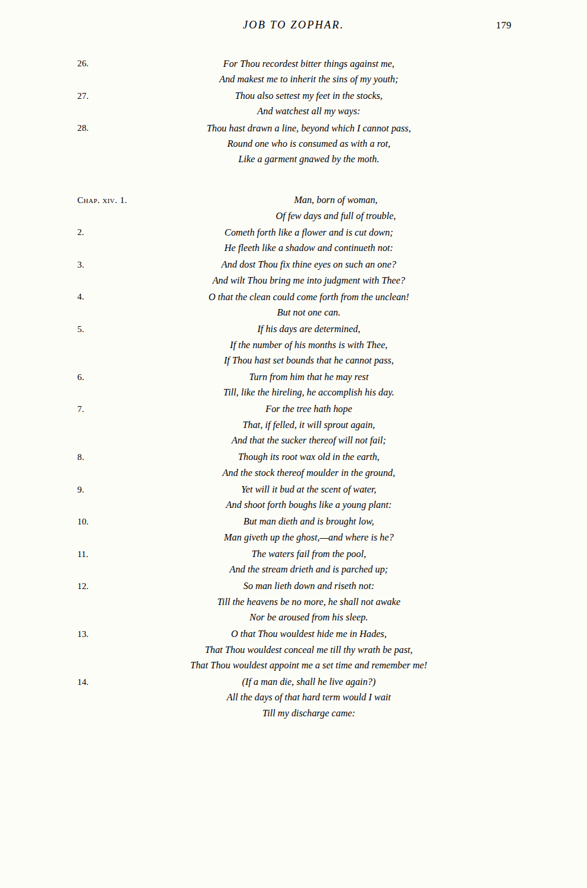JOB TO ZOPHAR.
179
26.
For Thou recordest bitter things against me,
And makest me to inherit the sins of my youth;
27.
Thou also settest my feet in the stocks,
And watchest all my ways:
28.
Thou hast drawn a line, beyond which I cannot pass,
Round one who is consumed as with a rot,
Like a garment gnawed by the moth.
Chap. xiv. 1.
Man, born of woman,
Of few days and full of trouble,
2.
Cometh forth like a flower and is cut down;
He fleeth like a shadow and continueth not:
3.
And dost Thou fix thine eyes on such an one?
And wilt Thou bring me into judgment with Thee?
4.
O that the clean could come forth from the unclean!
But not one can.
5.
If his days are determined,
If the number of his months is with Thee,
If Thou hast set bounds that he cannot pass,
6.
Turn from him that he may rest
Till, like the hireling, he accomplish his day.
7.
For the tree hath hope
That, if felled, it will sprout again,
And that the sucker thereof will not fail;
8.
Though its root wax old in the earth,
And the stock thereof moulder in the ground,
9.
Yet will it bud at the scent of water,
And shoot forth boughs like a young plant:
10.
But man dieth and is brought low,
Man giveth up the ghost,—and where is he?
11.
The waters fail from the pool,
And the stream drieth and is parched up;
12.
So man lieth down and riseth not:
Till the heavens be no more, he shall not awake
Nor be aroused from his sleep.
13.
O that Thou wouldest hide me in Hades,
That Thou wouldest conceal me till thy wrath be past,
That Thou wouldest appoint me a set time and remember me!
14.
(If a man die, shall he live again?)
All the days of that hard term would I wait
Till my discharge came: